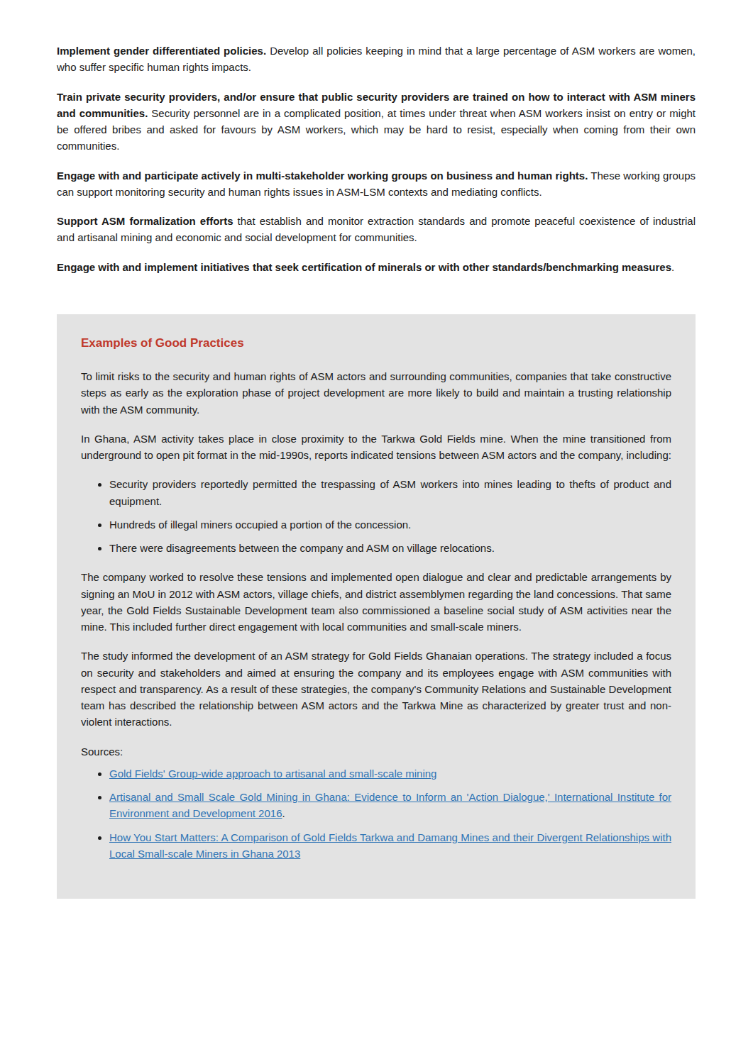Implement gender differentiated policies. Develop all policies keeping in mind that a large percentage of ASM workers are women, who suffer specific human rights impacts.
Train private security providers, and/or ensure that public security providers are trained on how to interact with ASM miners and communities. Security personnel are in a complicated position, at times under threat when ASM workers insist on entry or might be offered bribes and asked for favours by ASM workers, which may be hard to resist, especially when coming from their own communities.
Engage with and participate actively in multi-stakeholder working groups on business and human rights. These working groups can support monitoring security and human rights issues in ASM-LSM contexts and mediating conflicts.
Support ASM formalization efforts that establish and monitor extraction standards and promote peaceful coexistence of industrial and artisanal mining and economic and social development for communities.
Engage with and implement initiatives that seek certification of minerals or with other standards/benchmarking measures.
Examples of Good Practices
To limit risks to the security and human rights of ASM actors and surrounding communities, companies that take constructive steps as early as the exploration phase of project development are more likely to build and maintain a trusting relationship with the ASM community.
In Ghana, ASM activity takes place in close proximity to the Tarkwa Gold Fields mine. When the mine transitioned from underground to open pit format in the mid-1990s, reports indicated tensions between ASM actors and the company, including:
Security providers reportedly permitted the trespassing of ASM workers into mines leading to thefts of product and equipment.
Hundreds of illegal miners occupied a portion of the concession.
There were disagreements between the company and ASM on village relocations.
The company worked to resolve these tensions and implemented open dialogue and clear and predictable arrangements by signing an MoU in 2012 with ASM actors, village chiefs, and district assemblymen regarding the land concessions. That same year, the Gold Fields Sustainable Development team also commissioned a baseline social study of ASM activities near the mine. This included further direct engagement with local communities and small-scale miners.
The study informed the development of an ASM strategy for Gold Fields Ghanaian operations. The strategy included a focus on security and stakeholders and aimed at ensuring the company and its employees engage with ASM communities with respect and transparency. As a result of these strategies, the company's Community Relations and Sustainable Development team has described the relationship between ASM actors and the Tarkwa Mine as characterized by greater trust and non-violent interactions.
Sources:
Gold Fields' Group-wide approach to artisanal and small-scale mining
Artisanal and Small Scale Gold Mining in Ghana: Evidence to Inform an 'Action Dialogue,' International Institute for Environment and Development 2016.
How You Start Matters: A Comparison of Gold Fields Tarkwa and Damang Mines and their Divergent Relationships with Local Small-scale Miners in Ghana 2013